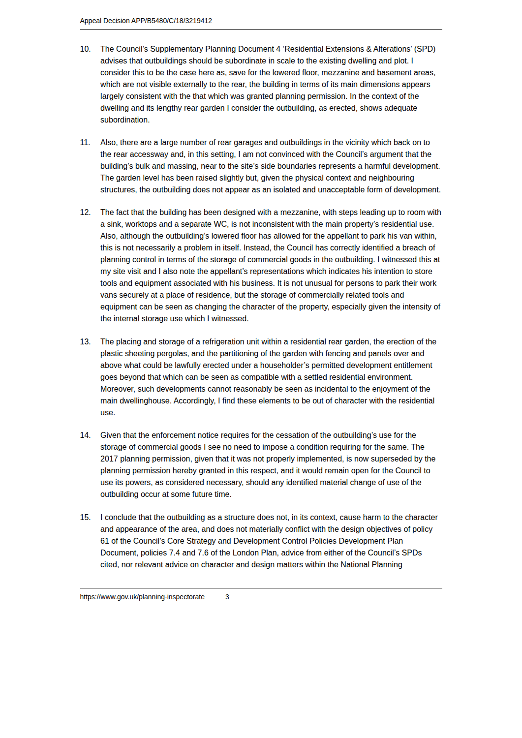Appeal Decision APP/B5480/C/18/3219412
The Council’s Supplementary Planning Document 4 ‘Residential Extensions & Alterations’ (SPD) advises that outbuildings should be subordinate in scale to the existing dwelling and plot. I consider this to be the case here as, save for the lowered floor, mezzanine and basement areas, which are not visible externally to the rear, the building in terms of its main dimensions appears largely consistent with the that which was granted planning permission. In the context of the dwelling and its lengthy rear garden I consider the outbuilding, as erected, shows adequate subordination.
Also, there are a large number of rear garages and outbuildings in the vicinity which back on to the rear accessway and, in this setting, I am not convinced with the Council’s argument that the building’s bulk and massing, near to the site’s side boundaries represents a harmful development. The garden level has been raised slightly but, given the physical context and neighbouring structures, the outbuilding does not appear as an isolated and unacceptable form of development.
The fact that the building has been designed with a mezzanine, with steps leading up to room with a sink, worktops and a separate WC, is not inconsistent with the main property’s residential use. Also, although the outbuilding’s lowered floor has allowed for the appellant to park his van within, this is not necessarily a problem in itself. Instead, the Council has correctly identified a breach of planning control in terms of the storage of commercial goods in the outbuilding. I witnessed this at my site visit and I also note the appellant’s representations which indicates his intention to store tools and equipment associated with his business. It is not unusual for persons to park their work vans securely at a place of residence, but the storage of commercially related tools and equipment can be seen as changing the character of the property, especially given the intensity of the internal storage use which I witnessed.
The placing and storage of a refrigeration unit within a residential rear garden, the erection of the plastic sheeting pergolas, and the partitioning of the garden with fencing and panels over and above what could be lawfully erected under a householder’s permitted development entitlement goes beyond that which can be seen as compatible with a settled residential environment. Moreover, such developments cannot reasonably be seen as incidental to the enjoyment of the main dwellinghouse. Accordingly, I find these elements to be out of character with the residential use.
Given that the enforcement notice requires for the cessation of the outbuilding’s use for the storage of commercial goods I see no need to impose a condition requiring for the same. The 2017 planning permission, given that it was not properly implemented, is now superseded by the planning permission hereby granted in this respect, and it would remain open for the Council to use its powers, as considered necessary, should any identified material change of use of the outbuilding occur at some future time.
I conclude that the outbuilding as a structure does not, in its context, cause harm to the character and appearance of the area, and does not materially conflict with the design objectives of policy 61 of the Council’s Core Strategy and Development Control Policies Development Plan Document, policies 7.4 and 7.6 of the London Plan, advice from either of the Council’s SPDs cited, nor relevant advice on character and design matters within the National Planning
https://www.gov.uk/planning-inspectorate 3